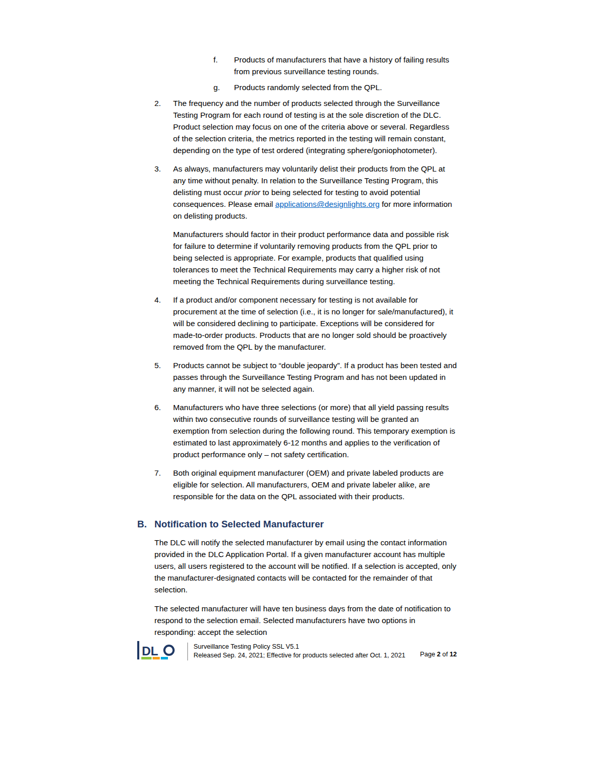f. Products of manufacturers that have a history of failing results from previous surveillance testing rounds.
g. Products randomly selected from the QPL.
2.
The frequency and the number of products selected through the Surveillance Testing Program for each round of testing is at the sole discretion of the DLC. Product selection may focus on one of the criteria above or several. Regardless of the selection criteria, the metrics reported in the testing will remain constant, depending on the type of test ordered (integrating sphere/goniophotometer).
3.
As always, manufacturers may voluntarily delist their products from the QPL at any time without penalty. In relation to the Surveillance Testing Program, this delisting must occur prior to being selected for testing to avoid potential consequences. Please email applications@designlights.org for more information on delisting products.
Manufacturers should factor in their product performance data and possible risk for failure to determine if voluntarily removing products from the QPL prior to being selected is appropriate. For example, products that qualified using tolerances to meet the Technical Requirements may carry a higher risk of not meeting the Technical Requirements during surveillance testing.
4.
If a product and/or component necessary for testing is not available for procurement at the time of selection (i.e., it is no longer for sale/manufactured), it will be considered declining to participate. Exceptions will be considered for made-to-order products. Products that are no longer sold should be proactively removed from the QPL by the manufacturer.
5.
Products cannot be subject to “double jeopardy”. If a product has been tested and passes through the Surveillance Testing Program and has not been updated in any manner, it will not be selected again.
6.
Manufacturers who have three selections (or more) that all yield passing results within two consecutive rounds of surveillance testing will be granted an exemption from selection during the following round. This temporary exemption is estimated to last approximately 6-12 months and applies to the verification of product performance only – not safety certification.
7.
Both original equipment manufacturer (OEM) and private labeled products are eligible for selection. All manufacturers, OEM and private labeler alike, are responsible for the data on the QPL associated with their products.
B. Notification to Selected Manufacturer
The DLC will notify the selected manufacturer by email using the contact information provided in the DLC Application Portal. If a given manufacturer account has multiple users, all users registered to the account will be notified. If a selection is accepted, only the manufacturer-designated contacts will be contacted for the remainder of that selection.
The selected manufacturer will have ten business days from the date of notification to respond to the selection email. Selected manufacturers have two options in responding: accept the selection
DL
Surveillance Testing Policy SSL V5.1
Released Sep. 24, 2021; Effective for products selected after Oct. 1, 2021
Page 2 of 12